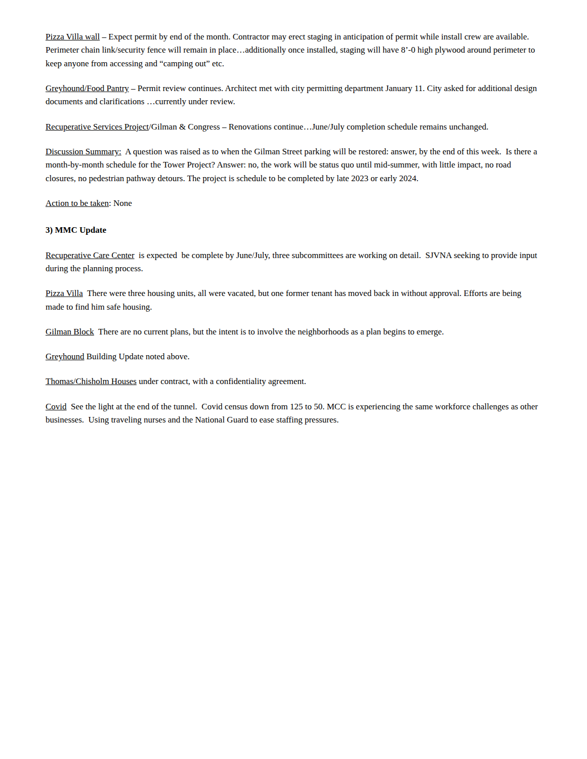Pizza Villa wall – Expect permit by end of the month. Contractor may erect staging in anticipation of permit while install crew are available. Perimeter chain link/security fence will remain in place…additionally once installed, staging will have 8’-0 high plywood around perimeter to keep anyone from accessing and “camping out” etc.
Greyhound/Food Pantry – Permit review continues. Architect met with city permitting department January 11. City asked for additional design documents and clarifications …currently under review.
Recuperative Services Project/Gilman & Congress – Renovations continue…June/July completion schedule remains unchanged.
Discussion Summary: A question was raised as to when the Gilman Street parking will be restored: answer, by the end of this week. Is there a month-by-month schedule for the Tower Project? Answer: no, the work will be status quo until mid-summer, with little impact, no road closures, no pedestrian pathway detours. The project is schedule to be completed by late 2023 or early 2024.
Action to be taken: None
3) MMC Update
Recuperative Care Center is expected be complete by June/July, three subcommittees are working on detail. SJVNA seeking to provide input during the planning process.
Pizza Villa There were three housing units, all were vacated, but one former tenant has moved back in without approval. Efforts are being made to find him safe housing.
Gilman Block There are no current plans, but the intent is to involve the neighborhoods as a plan begins to emerge.
Greyhound Building Update noted above.
Thomas/Chisholm Houses under contract, with a confidentiality agreement.
Covid See the light at the end of the tunnel. Covid census down from 125 to 50. MCC is experiencing the same workforce challenges as other businesses. Using traveling nurses and the National Guard to ease staffing pressures.